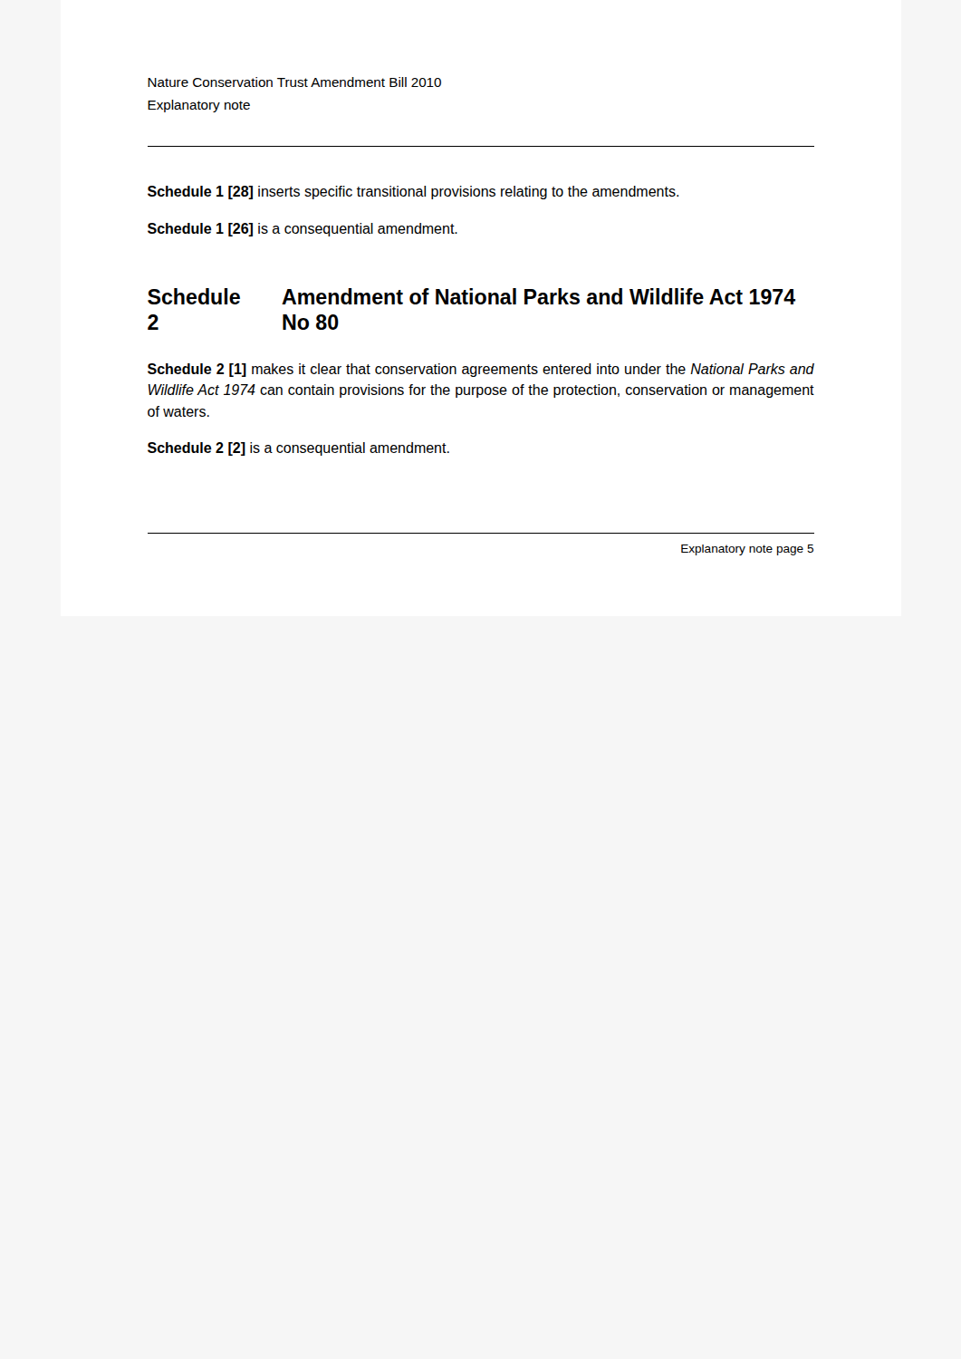Nature Conservation Trust Amendment Bill 2010
Explanatory note
Schedule 1 [28] inserts specific transitional provisions relating to the amendments.
Schedule 1 [26] is a consequential amendment.
Schedule 2 Amendment of National Parks and Wildlife Act 1974 No 80
Schedule 2 [1] makes it clear that conservation agreements entered into under the National Parks and Wildlife Act 1974 can contain provisions for the purpose of the protection, conservation or management of waters.
Schedule 2 [2] is a consequential amendment.
Explanatory note page 5